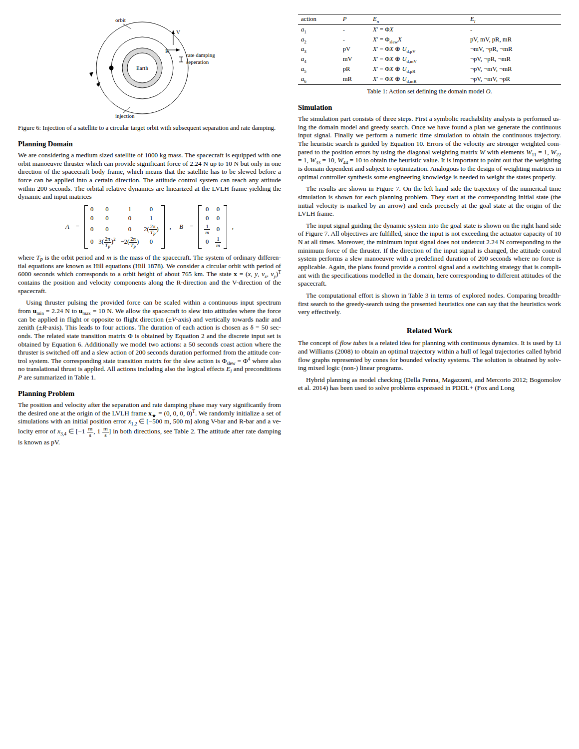Earth V R rate damping seperation orbit injection
Figure 6: Injection of a satellite to a circular target orbit with subsequent separation and rate damping.
Planning Domain
We are considering a medium sized satellite of 1000 kg mass. The spacecraft is equipped with one orbit manoeuvre thruster which can provide significant force of 2.24 N up to 10 N but only in one direction of the spacecraft body frame, which means that the satellite has to be slewed before a force can be applied into a certain direction. The attitude control system can reach any attitude within 200 seconds. The orbital relative dynamics are linearized at the LVLH frame yielding the dynamic and input matrices
A =
| 0 | 0 | 1 | 0 |
| 0 | 0 | 0 | 1 |
| 0 | 0 | 0 | 2( 2π T P ) |
| 0 | 3( 2π T P ) 2 | −2( 2π T P ) | 0 |
, B =
| 0 | 0 |
| 0 | 0 |
| 1 m | 0 |
| 0 | 1 m |
,
where TP is the orbit period and m is the mass of the spacecraft. The system of ordinary differential equations are known as Hill equations (Hill 1878). We consider a circular orbit with period of 6000 seconds which corresponds to a orbit height of about 765 km. The state x = (x, y, vx, vy)T contains the position and velocity components along the R-direction and the V-direction of the spacecraft.
Using thruster pulsing the provided force can be scaled within a continuous input spectrum from umin = 2.24 N to umax = 10 N. We allow the spacecraft to slew into attitudes where the force can be applied in flight or opposite to flight direction (±V-axis) and vertically towards nadir and zenith (±R-axis). This leads to four actions. The duration of each action is chosen as δ = 50 seconds. The related state transition matrix Φ is obtained by Equation 2 and the discrete input set is obtained by Equation 6. Additionally we model two actions: a 50 seconds coast action where the thruster is switched off and a slew action of 200 seconds duration performed from the attitude control system. The corresponding state transition matrix for the slew action is Φslew = Φ4 where also no translational thrust is applied. All actions including also the logical effects El and preconditions P are summarized in Table 1.
Planning Problem
The position and velocity after the separation and rate damping phase may vary significantly from the desired one at the origin of the LVLH frame x★ = (0, 0, 0, 0)T. We randomly initialize a set of simulations with an initial position error x1,2 ∈ [−500 m, 500 m] along V-bar and R-bar and a velocity error of x3,4 ∈ [−1 ms, 1 ms] in both directions, see Table 2. The attitude after rate damping is known as pV.
| action | P | E n | E l |
| --- | --- | --- | --- |
| a 1 | - | X ′ = Φ X | - |
| a 2 | - | X ′ = Φ slew X | pV, mV, pR, mR |
| a 3 | pV | X ′ = Φ X ⊕ U d,pV | ¬mV, ¬pR, ¬mR |
| a 4 | mV | X ′ = Φ X ⊕ U d,mV | ¬pV, ¬pR, ¬mR |
| a 5 | pR | X ′ = Φ X ⊕ U d,pR | ¬pV, ¬mV, ¬mR |
| a 6 | mR | X ′ = Φ X ⊕ U d,mR | ¬pV, ¬mV, ¬pR |
Table 1: Action set defining the domain model O.
Simulation
The simulation part consists of three steps. First a symbolic reachability analysis is performed using the domain model and greedy search. Once we have found a plan we generate the continuous input signal. Finally we perform a numeric time simulation to obtain the continuous trajectory. The heuristic search is guided by Equation 10. Errors of the velocity are stronger weighted compared to the position errors by using the diagonal weighting matrix W with elements W11 = 1, W22 = 1, W33 = 10, W44 = 10 to obtain the heuristic value. It is important to point out that the weighting is domain dependent and subject to optimization. Analogous to the design of weighting matrices in optimal controller synthesis some engineering knowledge is needed to weight the states properly.
The results are shown in Figure 7. On the left hand side the trajectory of the numerical time simulation is shown for each planning problem. They start at the corresponding initial state (the initial velocity is marked by an arrow) and ends precisely at the goal state at the origin of the LVLH frame.
The input signal guiding the dynamic system into the goal state is shown on the right hand side of Figure 7. All objectives are fulfilled, since the input is not exceeding the actuator capacity of 10 N at all times. Moreover, the minimum input signal does not undercut 2.24 N corresponding to the minimum force of the thruster. If the direction of the input signal is changed, the attitude control system performs a slew manoeuvre with a predefined duration of 200 seconds where no force is applicable. Again, the plans found provide a control signal and a switching strategy that is compliant with the specifications modelled in the domain, here corresponding to different attitudes of the spacecraft.
The computational effort is shown in Table 3 in terms of explored nodes. Comparing breadth-first search to the greedy-search using the presented heuristics one can say that the heuristics work very effectively.
Related Work
The concept of flow tubes is a related idea for planning with continuous dynamics. It is used by Li and Williams (2008) to obtain an optimal trajectory within a hull of legal trajectories called hybrid flow graphs represented by cones for bounded velocity systems. The solution is obtained by solving mixed logic (non-) linear programs.
Hybrid planning as model checking (Della Penna, Magazzeni, and Mercorio 2012; Bogomolov et al. 2014) has been used to solve problems expressed in PDDL+ (Fox and Long